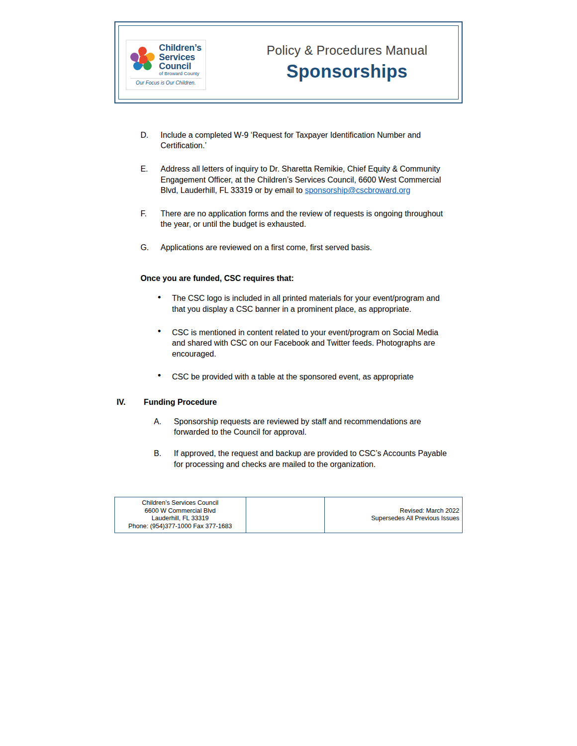Children’s Services Council of Broward County
Our Focus is Our Children.
Policy & Procedures Manual
Sponsorships
D. Include a completed W-9 ‘Request for Taxpayer Identification Number and Certification.’
E. Address all letters of inquiry to Dr. Sharetta Remikie, Chief Equity & Community Engagement Officer, at the Children’s Services Council, 6600 West Commercial Blvd, Lauderhill, FL 33319 or by email to sponsorship@cscbroward.org
F. There are no application forms and the review of requests is ongoing throughout the year, or until the budget is exhausted.
G. Applications are reviewed on a first come, first served basis.
Once you are funded, CSC requires that:
The CSC logo is included in all printed materials for your event/program and that you display a CSC banner in a prominent place, as appropriate.
CSC is mentioned in content related to your event/program on Social Media and shared with CSC on our Facebook and Twitter feeds. Photographs are encouraged.
CSC be provided with a table at the sponsored event, as appropriate
IV. Funding Procedure
A. Sponsorship requests are reviewed by staff and recommendations are forwarded to the Council for approval.
B. If approved, the request and backup are provided to CSC’s Accounts Payable for processing and checks are mailed to the organization.
| Children’s Services Council 6600 W Commercial Blvd Lauderhill, FL 33319 Phone: (954)377-1000 Fax 377-1683 | | Revised: March 2022 Supersedes All Previous Issues |